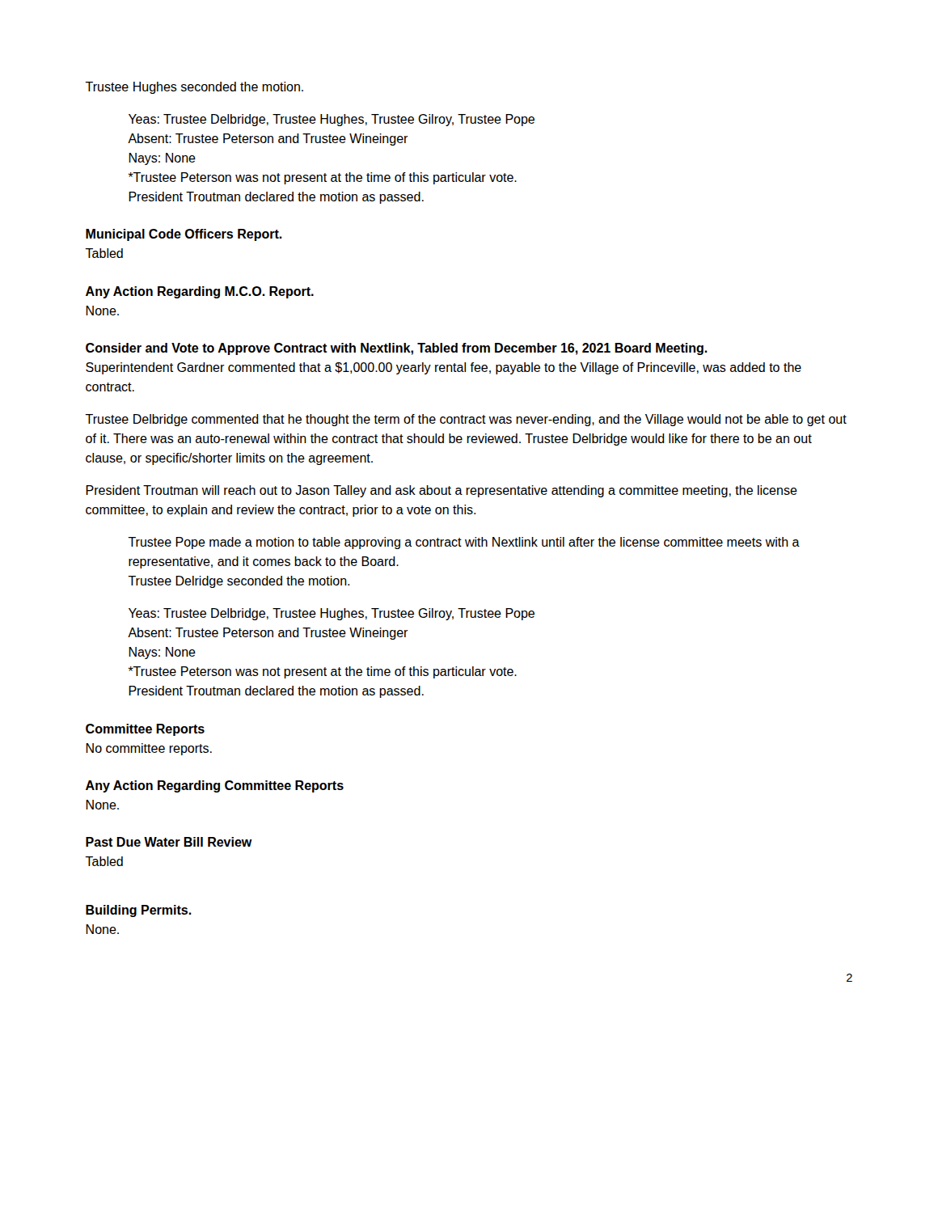Trustee Hughes seconded the motion.
Yeas: Trustee Delbridge, Trustee Hughes, Trustee Gilroy, Trustee Pope
Absent: Trustee Peterson and Trustee Wineinger
Nays: None
*Trustee Peterson was not present at the time of this particular vote.
President Troutman declared the motion as passed.
Municipal Code Officers Report.
Tabled
Any Action Regarding M.C.O. Report.
None.
Consider and Vote to Approve Contract with Nextlink, Tabled from December 16, 2021 Board Meeting.
Superintendent Gardner commented that a $1,000.00 yearly rental fee, payable to the Village of Princeville, was added to the contract.
Trustee Delbridge commented that he thought the term of the contract was never-ending, and the Village would not be able to get out of it. There was an auto-renewal within the contract that should be reviewed. Trustee Delbridge would like for there to be an out clause, or specific/shorter limits on the agreement.
President Troutman will reach out to Jason Talley and ask about a representative attending a committee meeting, the license committee, to explain and review the contract, prior to a vote on this.
Trustee Pope made a motion to table approving a contract with Nextlink until after the license committee meets with a representative, and it comes back to the Board.
Trustee Delridge seconded the motion.
Yeas: Trustee Delbridge, Trustee Hughes, Trustee Gilroy, Trustee Pope
Absent: Trustee Peterson and Trustee Wineinger
Nays: None
*Trustee Peterson was not present at the time of this particular vote.
President Troutman declared the motion as passed.
Committee Reports
No committee reports.
Any Action Regarding Committee Reports
None.
Past Due Water Bill Review
Tabled
Building Permits.
None.
2